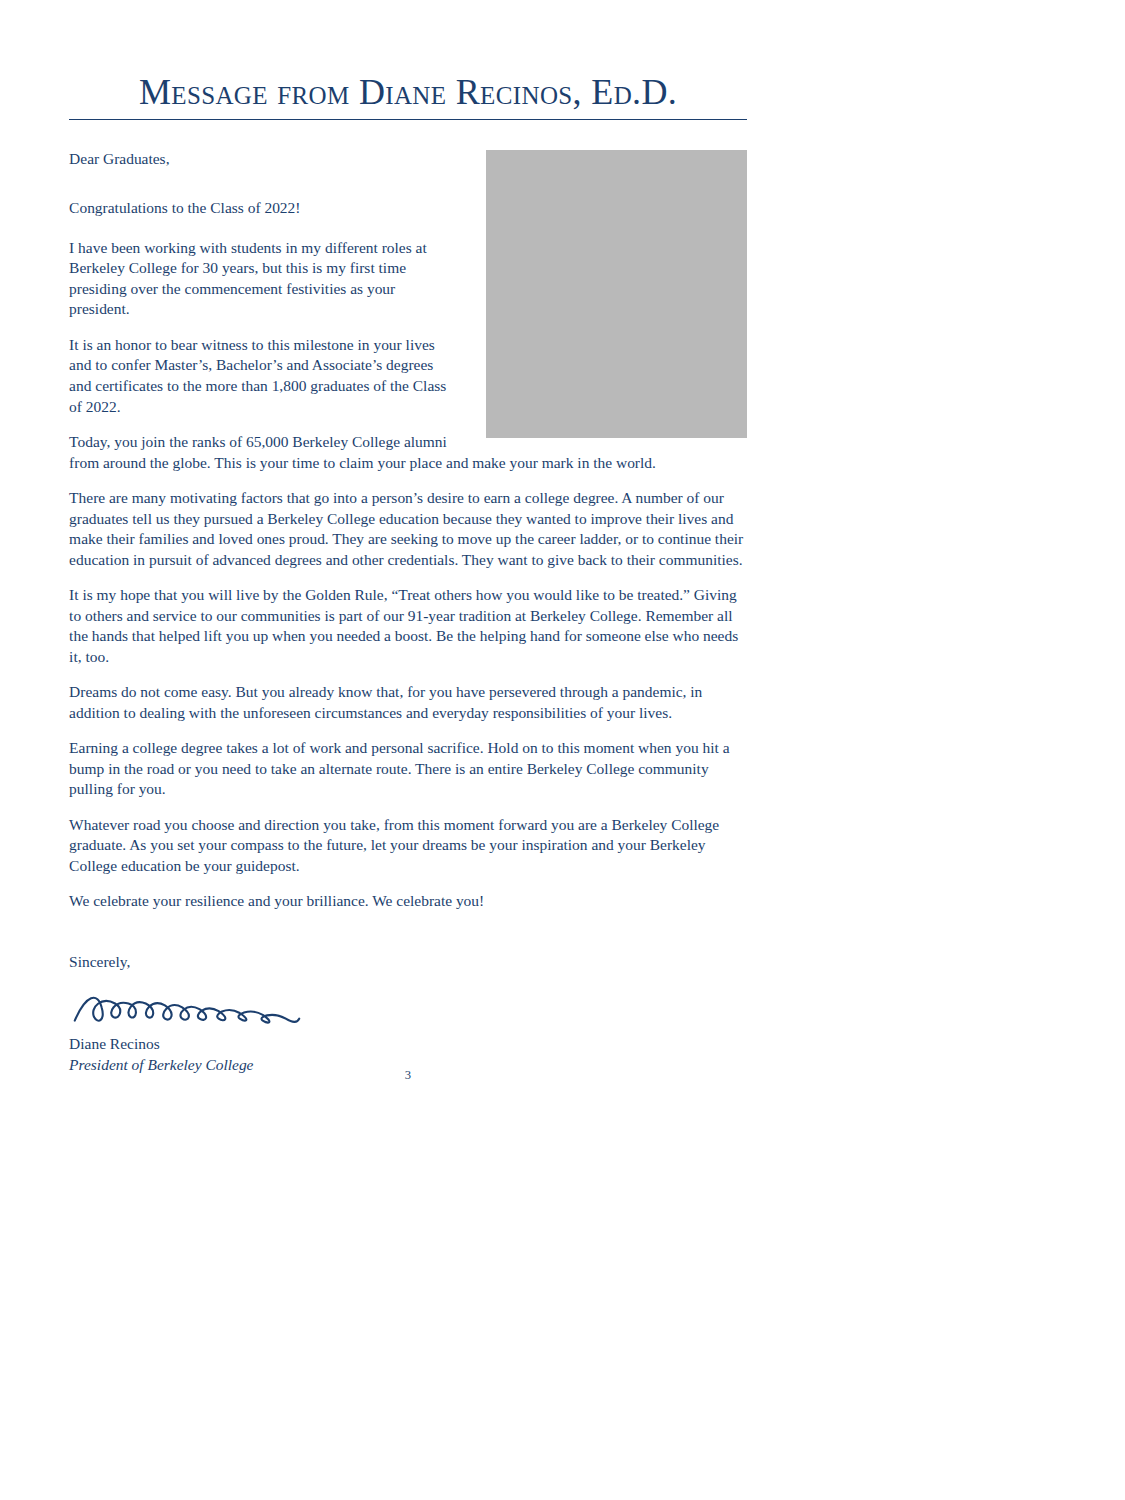Message from Diane Recinos, Ed.D.
Dear Graduates,
Congratulations to the Class of 2022!
I have been working with students in my different roles at Berkeley College for 30 years, but this is my first time presiding over the commencement festivities as your president.
It is an honor to bear witness to this milestone in your lives and to confer Master’s, Bachelor’s and Associate’s degrees and certificates to the more than 1,800 graduates of the Class of 2022.
Today, you join the ranks of 65,000 Berkeley College alumni from around the globe. This is your time to claim your place and make your mark in the world.
There are many motivating factors that go into a person’s desire to earn a college degree. A number of our graduates tell us they pursued a Berkeley College education because they wanted to improve their lives and make their families and loved ones proud. They are seeking to move up the career ladder, or to continue their education in pursuit of advanced degrees and other credentials. They want to give back to their communities.
It is my hope that you will live by the Golden Rule, “Treat others how you would like to be treated.” Giving to others and service to our communities is part of our 91-year tradition at Berkeley College. Remember all the hands that helped lift you up when you needed a boost. Be the helping hand for someone else who needs it, too.
Dreams do not come easy. But you already know that, for you have persevered through a pandemic, in addition to dealing with the unforeseen circumstances and everyday responsibilities of your lives.
Earning a college degree takes a lot of work and personal sacrifice. Hold on to this moment when you hit a bump in the road or you need to take an alternate route. There is an entire Berkeley College community pulling for you.
Whatever road you choose and direction you take, from this moment forward you are a Berkeley College graduate. As you set your compass to the future, let your dreams be your inspiration and your Berkeley College education be your guidepost.
We celebrate your resilience and your brilliance. We celebrate you!
Sincerely,
Diane Recinos
President of Berkeley College
3